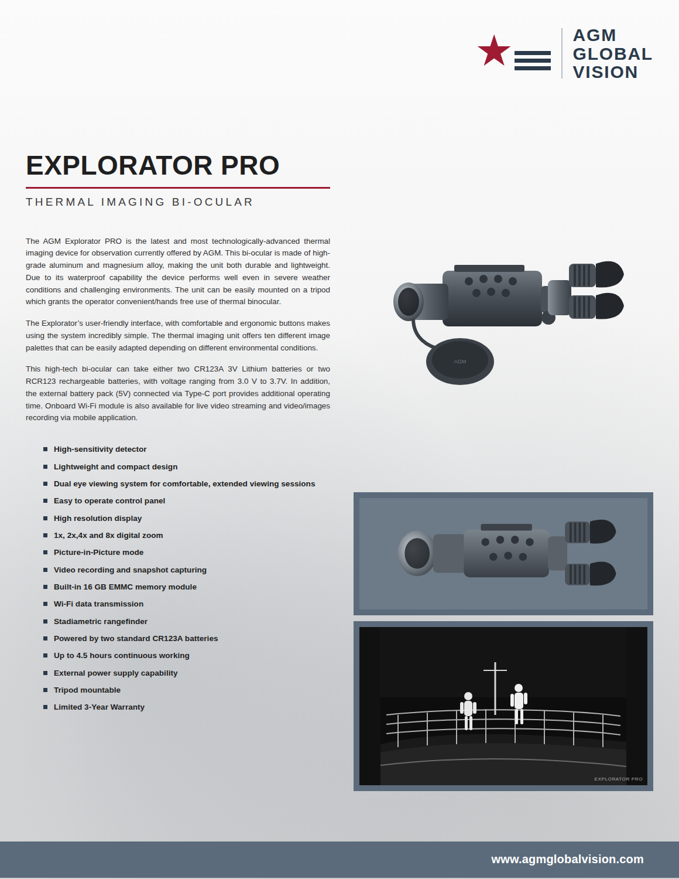★
AGM Global Vision
EXPLORATOR PRO
Thermal Imaging Bi-Ocular
The AGM Explorator PRO is the latest and most technologically-advanced thermal imaging device for observation currently offered by AGM. This bi-ocular is made of high-grade aluminum and magnesium alloy, making the unit both durable and lightweight. Due to its waterproof capability the device performs well even in severe weather conditions and challenging environments. The unit can be easily mounted on a tripod which grants the operator convenient/hands free use of thermal binocular.
The Explorator’s user-friendly interface, with comfortable and ergonomic buttons makes using the system incredibly simple. The thermal imaging unit offers ten different image palettes that can be easily adapted depending on different environmental conditions.
This high-tech bi-ocular can take either two CR123A 3V Lithium batteries or two RCR123 rechargeable batteries, with voltage ranging from 3.0 V to 3.7V. In addition, the external battery pack (5V) connected via Type-C port provides additional operating time. Onboard Wi-Fi module is also available for live video streaming and video/images recording via mobile application.
High-sensitivity detector
Lightweight and compact design
Dual eye viewing system for comfortable, extended viewing sessions
Easy to operate control panel
High resolution display
1x, 2x,4x and 8x digital zoom
Picture-in-Picture mode
Video recording and snapshot capturing
Built-in 16 GB EMMC memory module
Wi-Fi data transmission
Stadiametric rangefinder
Powered by two standard CR123A batteries
Up to 4.5 hours continuous working
External power supply capability
Tripod mountable
Limited 3-Year Warranty
AGM
EXPLORATOR PRO
www.agmglobalvision.com